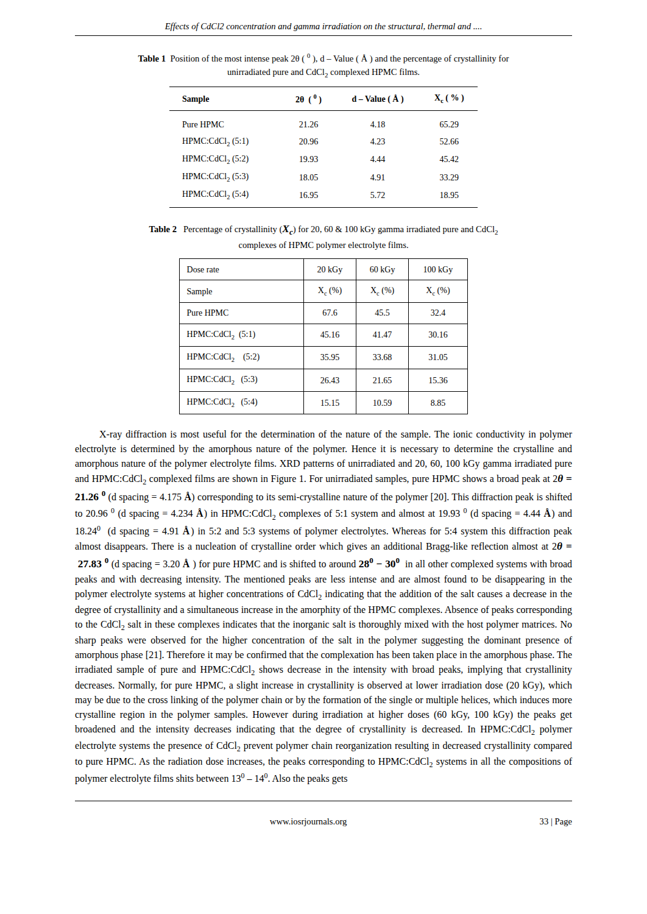Effects of CdCl2 concentration and gamma irradiation on the structural, thermal and ....
Table 1 Position of the most intense peak 2θ ( 0 ), d – Value ( Å ) and the percentage of crystallinity for unirradiated pure and CdCl2 complexed HPMC films.
| Sample | 2θ ( 0 ) | d – Value ( Å ) | X c ( % ) |
| --- | --- | --- | --- |
| Pure HPMC | 21.26 | 4.18 | 65.29 |
| HPMC:CdCl 2 (5:1) | 20.96 | 4.23 | 52.66 |
| HPMC:CdCl 2 (5:2) | 19.93 | 4.44 | 45.42 |
| HPMC:CdCl 2 (5:3) | 18.05 | 4.91 | 33.29 |
| HPMC:CdCl 2 (5:4) | 16.95 | 5.72 | 18.95 |
Table 2 Percentage of crystallinity (Xc) for 20, 60 & 100 kGy gamma irradiated pure and CdCl2 complexes of HPMC polymer electrolyte films.
| Dose rate | 20 kGy | 60 kGy | 100 kGy |
| Sample | X c (%) | X c (%) | X c (%) |
| Pure HPMC | 67.6 | 45.5 | 32.4 |
| HPMC:CdCl 2 (5:1) | 45.16 | 41.47 | 30.16 |
| HPMC:CdCl 2 (5:2) | 35.95 | 33.68 | 31.05 |
| HPMC:CdCl 2 (5:3) | 26.43 | 21.65 | 15.36 |
| HPMC:CdCl 2 (5:4) | 15.15 | 10.59 | 8.85 |
X-ray diffraction is most useful for the determination of the nature of the sample. The ionic conductivity in polymer electrolyte is determined by the amorphous nature of the polymer. Hence it is necessary to determine the crystalline and amorphous nature of the polymer electrolyte films. XRD patterns of unirradiated and 20, 60, 100 kGy gamma irradiated pure and HPMC:CdCl2 complexed films are shown in Figure 1. For unirradiated samples, pure HPMC shows a broad peak at 2θ = 21.26 0 (d spacing = 4.175 Å) corresponding to its semi-crystalline nature of the polymer [20]. This diffraction peak is shifted to 20.96 0 (d spacing = 4.234 Å) in HPMC:CdCl2 complexes of 5:1 system and almost at 19.93 0 (d spacing = 4.44 Å) and 18.240 (d spacing = 4.91 Å) in 5:2 and 5:3 systems of polymer electrolytes. Whereas for 5:4 system this diffraction peak almost disappears. There is a nucleation of crystalline order which gives an additional Bragg-like reflection almost at 2θ = 27.83 0 (d spacing = 3.20 Å ) for pure HPMC and is shifted to around 280 − 300 in all other complexed systems with broad peaks and with decreasing intensity. The mentioned peaks are less intense and are almost found to be disappearing in the polymer electrolyte systems at higher concentrations of CdCl2 indicating that the addition of the salt causes a decrease in the degree of crystallinity and a simultaneous increase in the amorphity of the HPMC complexes. Absence of peaks corresponding to the CdCl2 salt in these complexes indicates that the inorganic salt is thoroughly mixed with the host polymer matrices. No sharp peaks were observed for the higher concentration of the salt in the polymer suggesting the dominant presence of amorphous phase [21]. Therefore it may be confirmed that the complexation has been taken place in the amorphous phase. The irradiated sample of pure and HPMC:CdCl2 shows decrease in the intensity with broad peaks, implying that crystallinity decreases. Normally, for pure HPMC, a slight increase in crystallinity is observed at lower irradiation dose (20 kGy), which may be due to the cross linking of the polymer chain or by the formation of the single or multiple helices, which induces more crystalline region in the polymer samples. However during irradiation at higher doses (60 kGy, 100 kGy) the peaks get broadened and the intensity decreases indicating that the degree of crystallinity is decreased. In HPMC:CdCl2 polymer electrolyte systems the presence of CdCl2 prevent polymer chain reorganization resulting in decreased crystallinity compared to pure HPMC. As the radiation dose increases, the peaks corresponding to HPMC:CdCl2 systems in all the compositions of polymer electrolyte films shits between 130 – 140. Also the peaks gets
www.iosrjournals.org 33 | Page